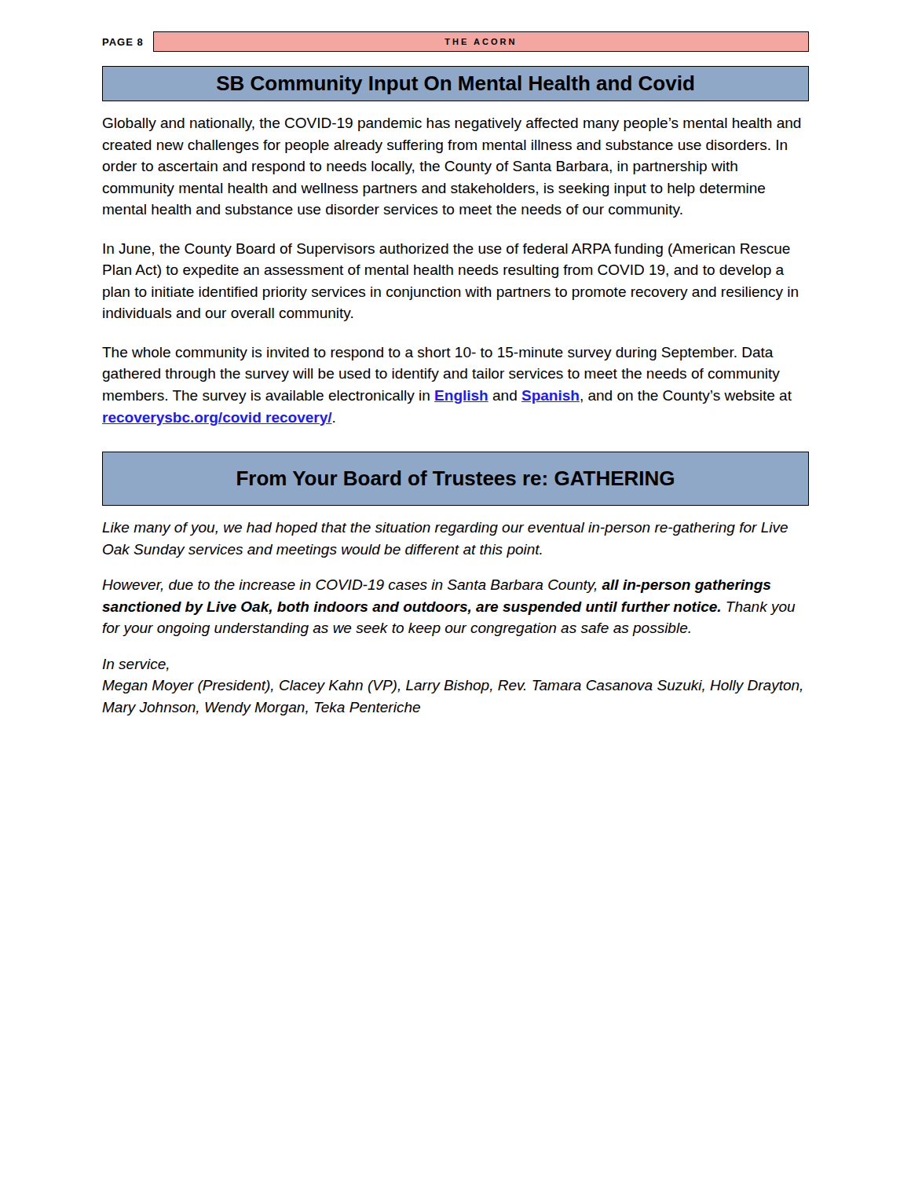PAGE 8
THE ACORN
SB Community Input On Mental Health and Covid
Globally and nationally, the COVID-19 pandemic has negatively affected many people’s mental health and created new challenges for people already suffering from mental illness and substance use disorders. In order to ascertain and respond to needs locally, the County of Santa Barbara, in partnership with community mental health and wellness partners and stakeholders, is seeking input to help determine mental health and substance use disorder services to meet the needs of our community.
In June, the County Board of Supervisors authorized the use of federal ARPA funding (American Rescue Plan Act) to expedite an assessment of mental health needs resulting from COVID 19, and to develop a plan to initiate identified priority services in conjunction with partners to promote recovery and resiliency in individuals and our overall community.
The whole community is invited to respond to a short 10- to 15-minute survey during September. Data gathered through the survey will be used to identify and tailor services to meet the needs of community members. The survey is available electronically in English and Spanish, and on the County’s website at recoverysbc.org/covid recovery/.
From Your Board of Trustees re: GATHERING
Like many of you, we had hoped that the situation regarding our eventual in-person re-gathering for Live Oak Sunday services and meetings would be different at this point.
However, due to the increase in COVID-19 cases in Santa Barbara County, all in-person gatherings sanctioned by Live Oak, both indoors and outdoors, are suspended until further notice. Thank you for your ongoing understanding as we seek to keep our congregation as safe as possible.
In service,
Megan Moyer (President), Clacey Kahn (VP), Larry Bishop, Rev. Tamara Casanova Suzuki, Holly Drayton, Mary Johnson, Wendy Morgan, Teka Penteriche